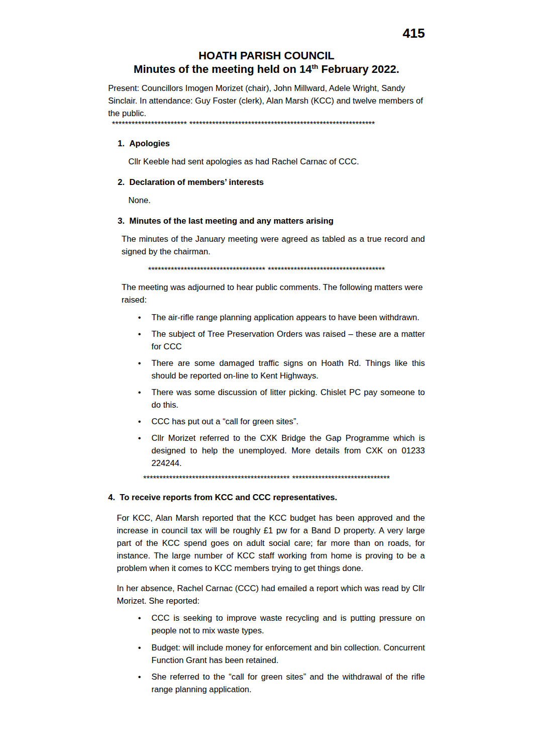415
HOATH PARISH COUNCIL
Minutes of the meeting held on 14th February 2022.
Present: Councillors Imogen Morizet (chair), John Millward, Adele Wright, Sandy Sinclair. In attendance: Guy Foster (clerk), Alan Marsh (KCC) and twelve members of the public.
*********************** *********************************************************
1. Apologies
Cllr Keeble had sent apologies as had Rachel Carnac of CCC.
2. Declaration of members’ interests
None.
3. Minutes of the last meeting and any matters arising
The minutes of the January meeting were agreed as tabled as a true record and signed by the chairman.
************************************ ************************************
The meeting was adjourned to hear public comments. The following matters were raised:
The air-rifle range planning application appears to have been withdrawn.
The subject of Tree Preservation Orders was raised – these are a matter for CCC
There are some damaged traffic signs on Hoath Rd. Things like this should be reported on-line to Kent Highways.
There was some discussion of litter picking. Chislet PC pay someone to do this.
CCC has put out a “call for green sites”.
Cllr Morizet referred to the CXK Bridge the Gap Programme which is designed to help the unemployed. More details from CXK on 01233 224244.
********************************************* ******************************
4. To receive reports from KCC and CCC representatives.
For KCC, Alan Marsh reported that the KCC budget has been approved and the increase in council tax will be roughly £1 pw for a Band D property. A very large part of the KCC spend goes on adult social care; far more than on roads, for instance. The large number of KCC staff working from home is proving to be a problem when it comes to KCC members trying to get things done.
In her absence, Rachel Carnac (CCC) had emailed a report which was read by Cllr Morizet. She reported:
CCC is seeking to improve waste recycling and is putting pressure on people not to mix waste types.
Budget: will include money for enforcement and bin collection. Concurrent Function Grant has been retained.
She referred to the “call for green sites” and the withdrawal of the rifle range planning application.